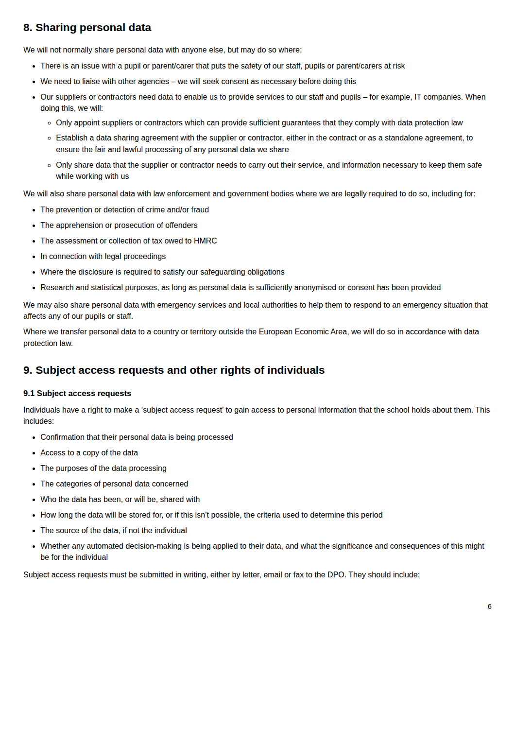8. Sharing personal data
We will not normally share personal data with anyone else, but may do so where:
There is an issue with a pupil or parent/carer that puts the safety of our staff, pupils or parent/carers at risk
We need to liaise with other agencies – we will seek consent as necessary before doing this
Our suppliers or contractors need data to enable us to provide services to our staff and pupils – for example, IT companies. When doing this, we will:
Only appoint suppliers or contractors which can provide sufficient guarantees that they comply with data protection law
Establish a data sharing agreement with the supplier or contractor, either in the contract or as a standalone agreement, to ensure the fair and lawful processing of any personal data we share
Only share data that the supplier or contractor needs to carry out their service, and information necessary to keep them safe while working with us
We will also share personal data with law enforcement and government bodies where we are legally required to do so, including for:
The prevention or detection of crime and/or fraud
The apprehension or prosecution of offenders
The assessment or collection of tax owed to HMRC
In connection with legal proceedings
Where the disclosure is required to satisfy our safeguarding obligations
Research and statistical purposes, as long as personal data is sufficiently anonymised or consent has been provided
We may also share personal data with emergency services and local authorities to help them to respond to an emergency situation that affects any of our pupils or staff.
Where we transfer personal data to a country or territory outside the European Economic Area, we will do so in accordance with data protection law.
9. Subject access requests and other rights of individuals
9.1 Subject access requests
Individuals have a right to make a ‘subject access request’ to gain access to personal information that the school holds about them. This includes:
Confirmation that their personal data is being processed
Access to a copy of the data
The purposes of the data processing
The categories of personal data concerned
Who the data has been, or will be, shared with
How long the data will be stored for, or if this isn’t possible, the criteria used to determine this period
The source of the data, if not the individual
Whether any automated decision-making is being applied to their data, and what the significance and consequences of this might be for the individual
Subject access requests must be submitted in writing, either by letter, email or fax to the DPO. They should include:
6